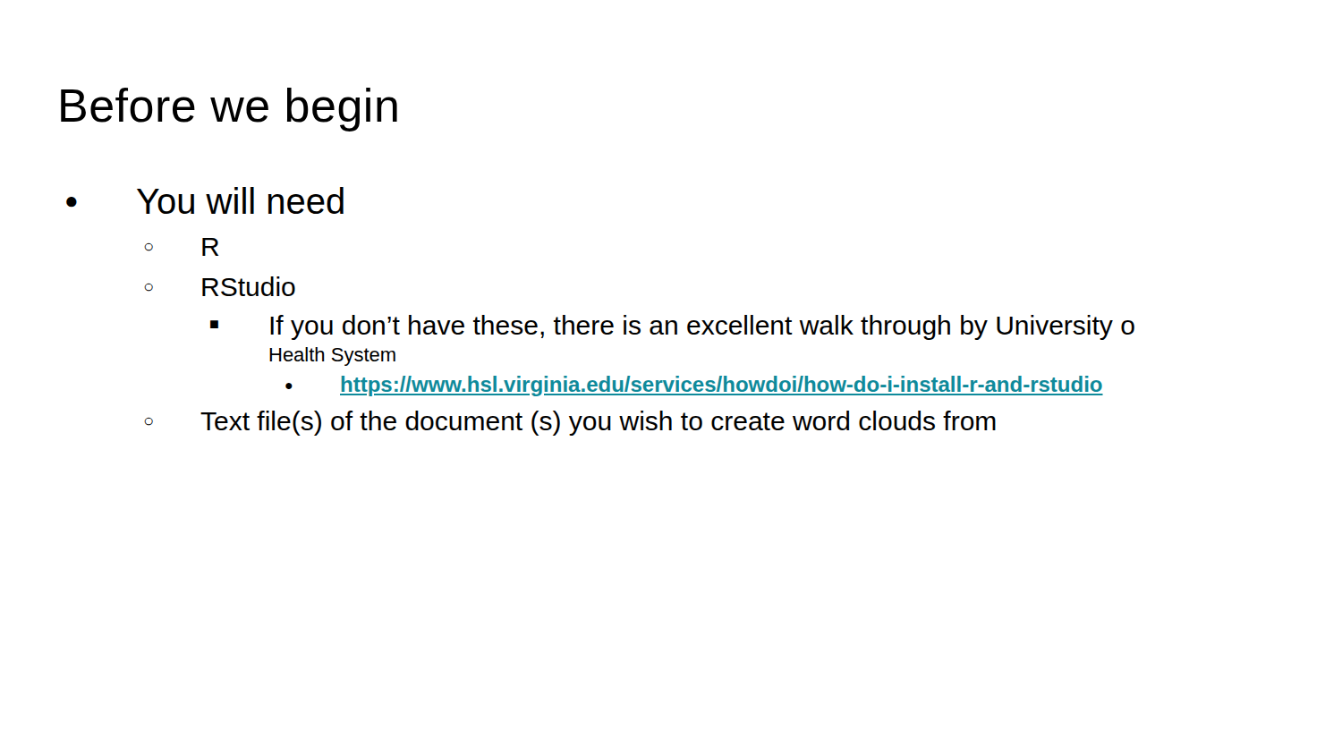Before we begin
You will need
R
RStudio
If you don’t have these, there is an excellent walk through by University o
Health System
https://www.hsl.virginia.edu/services/howdoi/how-do-i-install-r-and-rstudio
Text file(s) of the document (s) you wish to create word clouds from